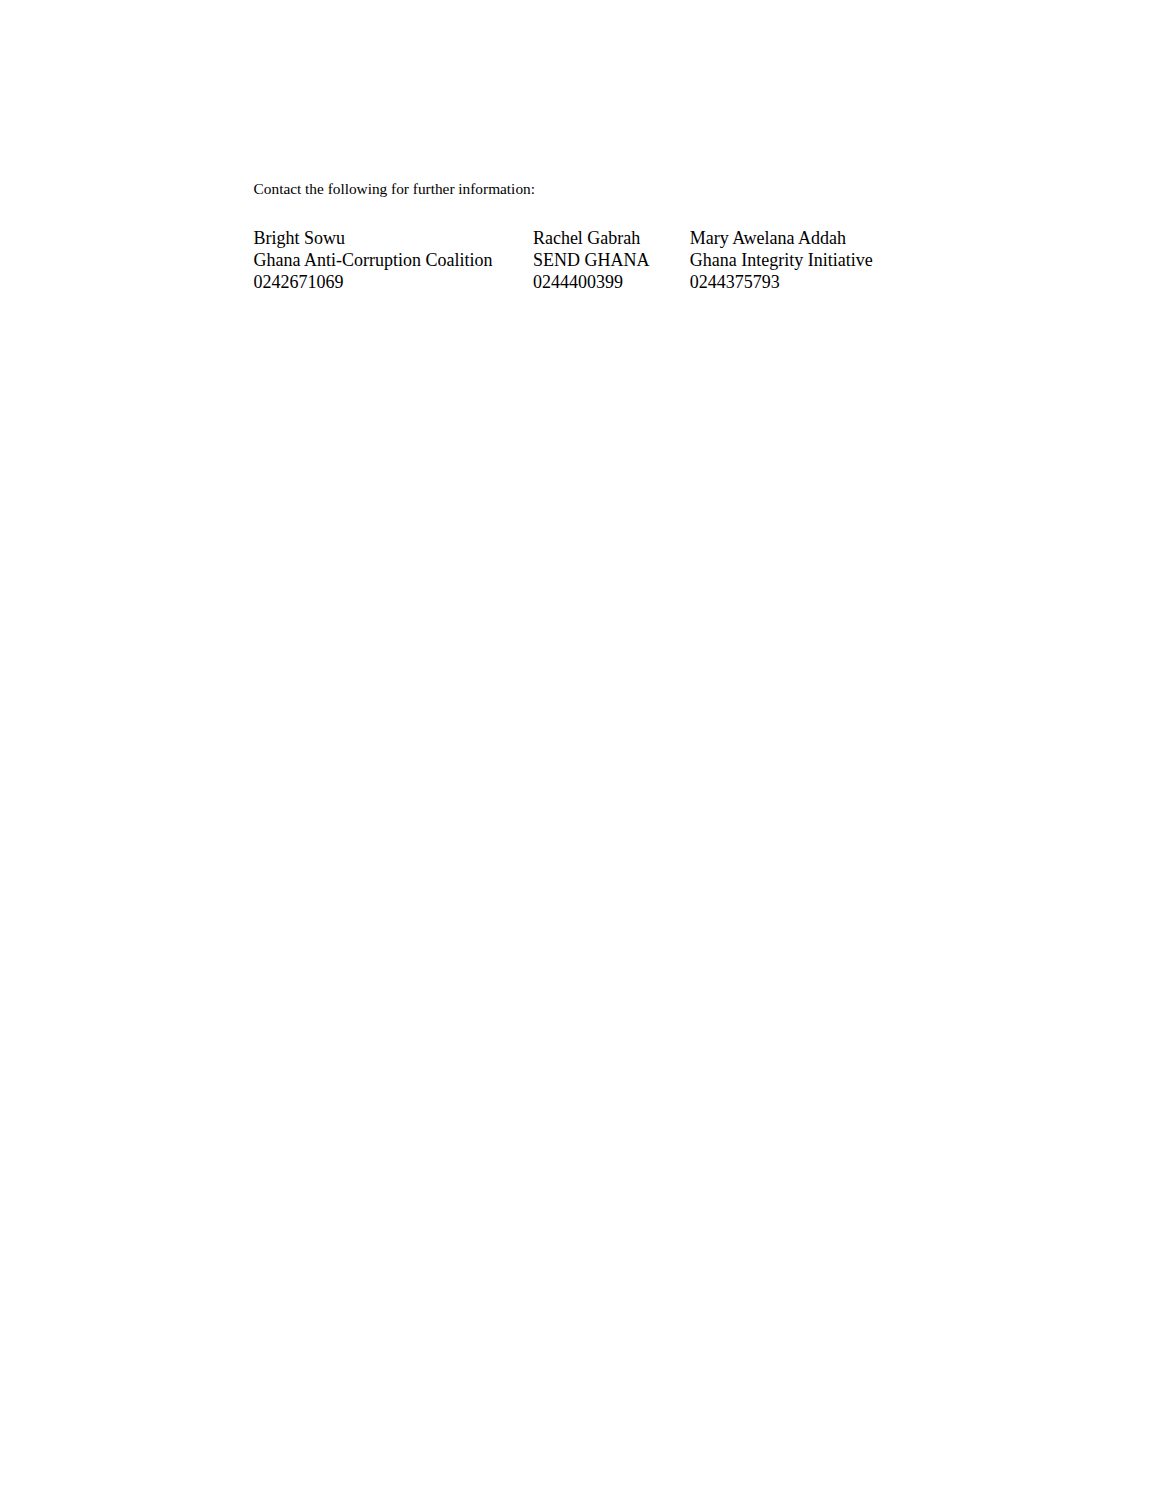Contact the following for further information:
| Bright Sowu | Rachel Gabrah | Mary Awelana Addah |
| Ghana Anti-Corruption Coalition | SEND GHANA | Ghana Integrity Initiative |
| 0242671069 | 0244400399 | 0244375793 |